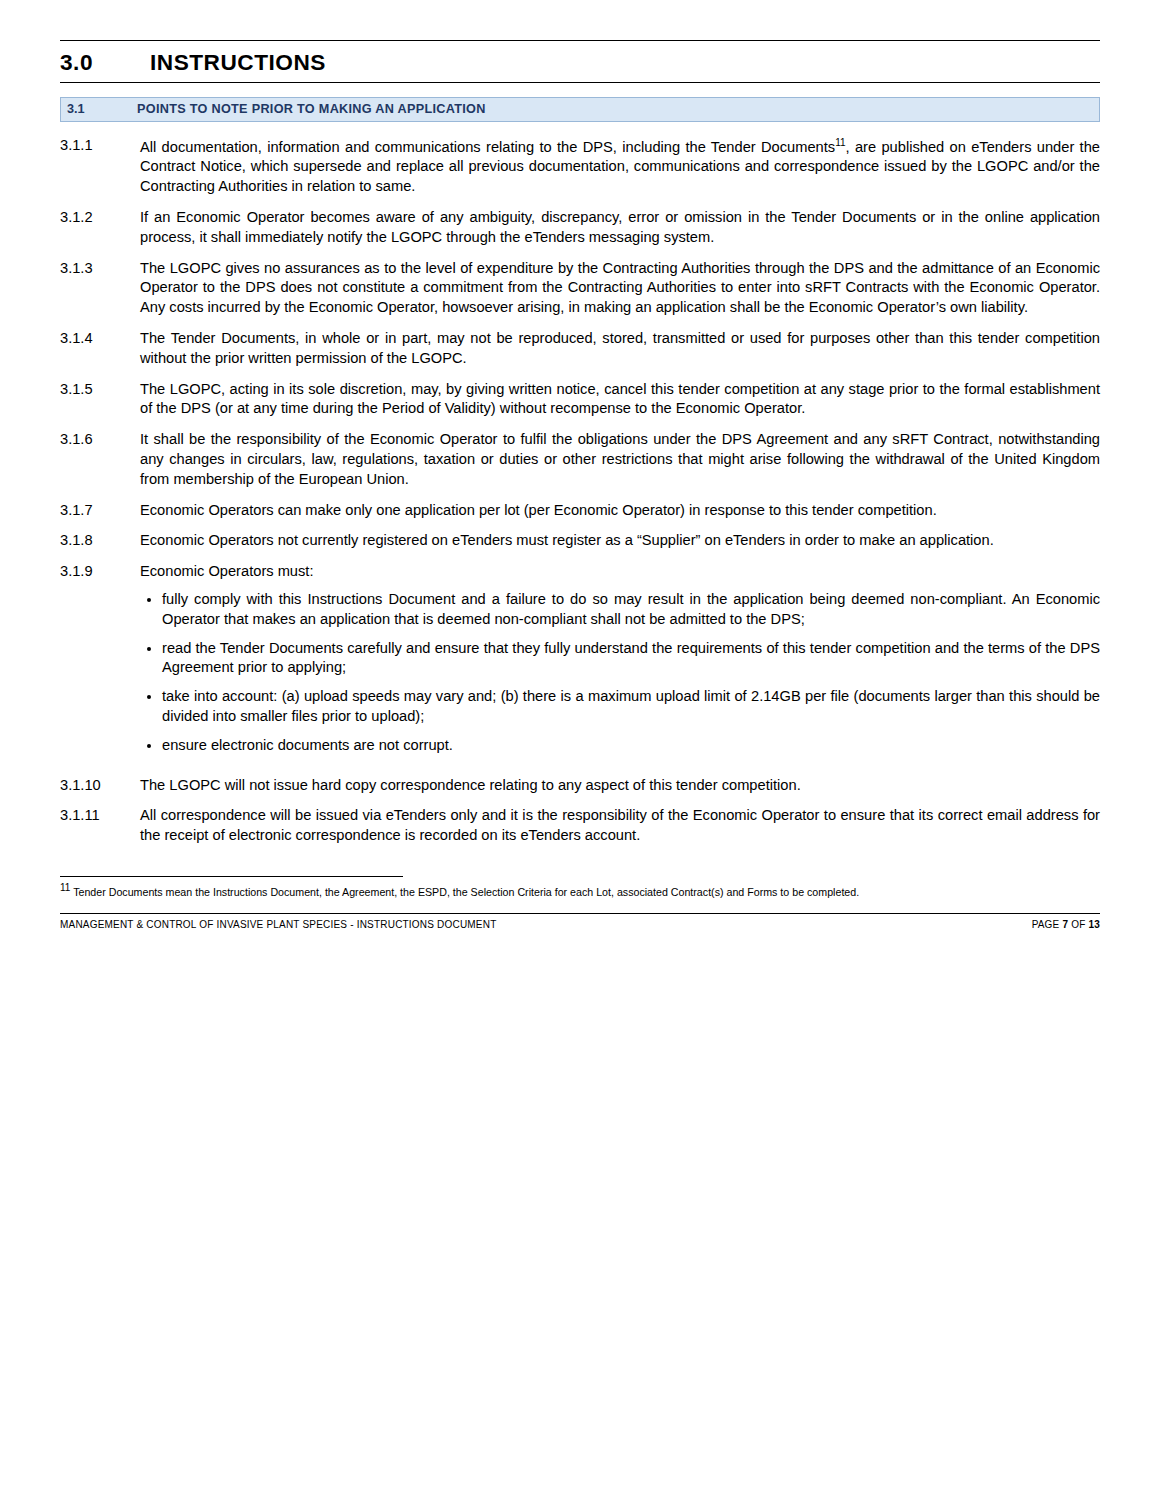3.0 Instructions
3.1 Points to Note Prior to Making An Application
3.1.1
All documentation, information and communications relating to the DPS, including the Tender Documents11, are published on eTenders under the Contract Notice, which supersede and replace all previous documentation, communications and correspondence issued by the LGOPC and/or the Contracting Authorities in relation to same.
3.1.2
If an Economic Operator becomes aware of any ambiguity, discrepancy, error or omission in the Tender Documents or in the online application process, it shall immediately notify the LGOPC through the eTenders messaging system.
3.1.3
The LGOPC gives no assurances as to the level of expenditure by the Contracting Authorities through the DPS and the admittance of an Economic Operator to the DPS does not constitute a commitment from the Contracting Authorities to enter into sRFT Contracts with the Economic Operator. Any costs incurred by the Economic Operator, howsoever arising, in making an application shall be the Economic Operator’s own liability.
3.1.4
The Tender Documents, in whole or in part, may not be reproduced, stored, transmitted or used for purposes other than this tender competition without the prior written permission of the LGOPC.
3.1.5
The LGOPC, acting in its sole discretion, may, by giving written notice, cancel this tender competition at any stage prior to the formal establishment of the DPS (or at any time during the Period of Validity) without recompense to the Economic Operator.
3.1.6
It shall be the responsibility of the Economic Operator to fulfil the obligations under the DPS Agreement and any sRFT Contract, notwithstanding any changes in circulars, law, regulations, taxation or duties or other restrictions that might arise following the withdrawal of the United Kingdom from membership of the European Union.
3.1.7
Economic Operators can make only one application per lot (per Economic Operator) in response to this tender competition.
3.1.8
Economic Operators not currently registered on eTenders must register as a “Supplier” on eTenders in order to make an application.
3.1.9
Economic Operators must:
fully comply with this Instructions Document and a failure to do so may result in the application being deemed non-compliant. An Economic Operator that makes an application that is deemed non-compliant shall not be admitted to the DPS;
read the Tender Documents carefully and ensure that they fully understand the requirements of this tender competition and the terms of the DPS Agreement prior to applying;
take into account: (a) upload speeds may vary and; (b) there is a maximum upload limit of 2.14GB per file (documents larger than this should be divided into smaller files prior to upload);
ensure electronic documents are not corrupt.
3.1.10
The LGOPC will not issue hard copy correspondence relating to any aspect of this tender competition.
3.1.11
All correspondence will be issued via eTenders only and it is the responsibility of the Economic Operator to ensure that its correct email address for the receipt of electronic correspondence is recorded on its eTenders account.
11 Tender Documents mean the Instructions Document, the Agreement, the ESPD, the Selection Criteria for each Lot, associated Contract(s) and Forms to be completed.
Management & Control of Invasive Plant Species - Instructions Document
Page 7 of 13